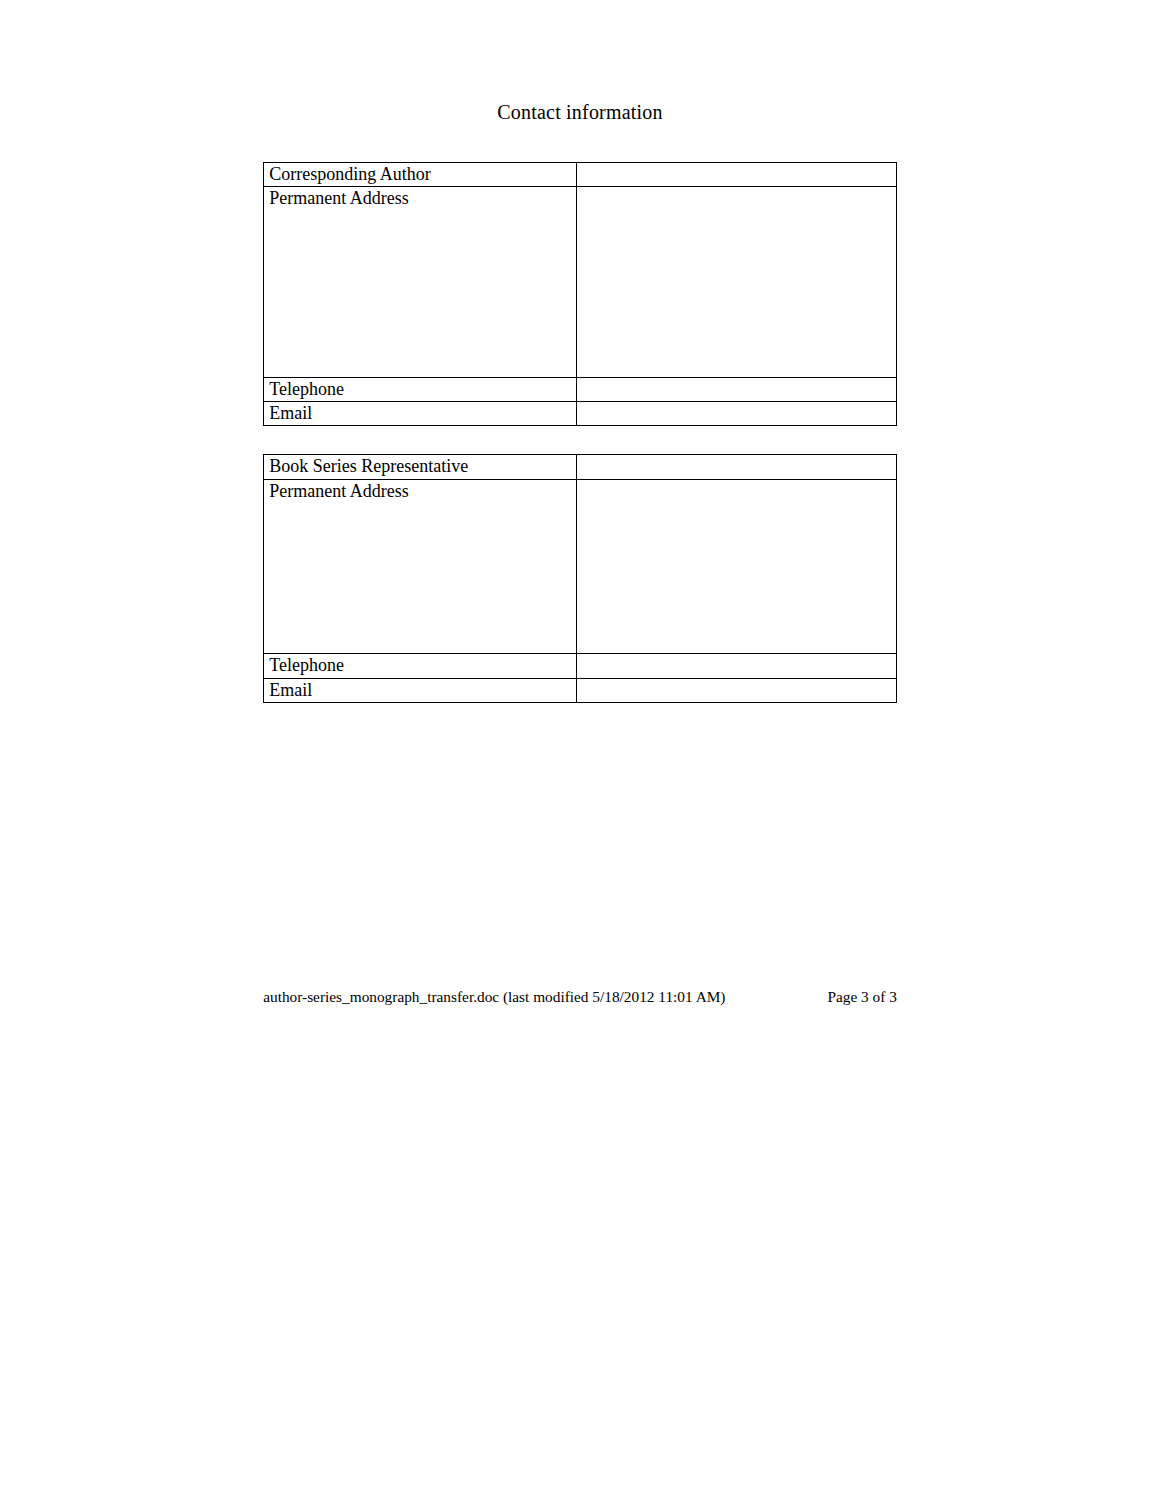Contact information
| Corresponding Author | |
| Permanent Address | |
| Telephone | |
| Email | |
| Book Series Representative | |
| Permanent Address | |
| Telephone | |
| Email | |
author-series_monograph_transfer.doc (last modified 5/18/2012 11:01 AM) Page 3 of 3